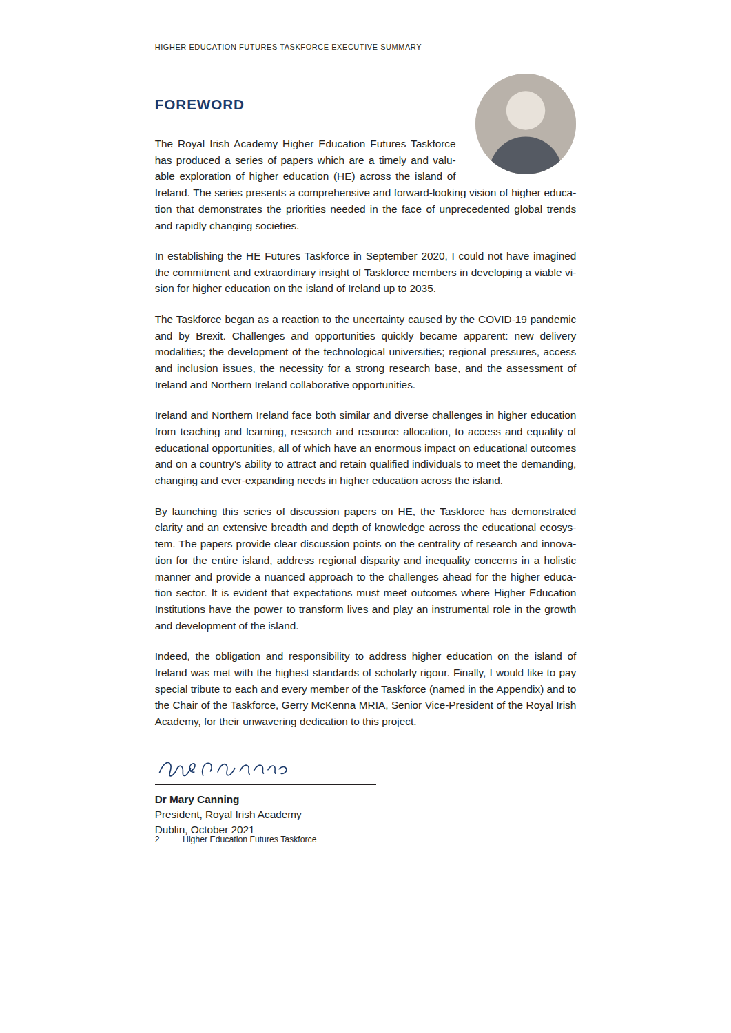Higher Education Futures Taskforce Executive Summary
Foreword
The Royal Irish Academy Higher Education Futures Taskforce has produced a series of papers which are a timely and valuable exploration of higher education (HE) across the island of Ireland. The series presents a comprehensive and forward-looking vision of higher education that demonstrates the priorities needed in the face of unprecedented global trends and rapidly changing societies.
In establishing the HE Futures Taskforce in September 2020, I could not have imagined the commitment and extraordinary insight of Taskforce members in developing a viable vision for higher education on the island of Ireland up to 2035.
The Taskforce began as a reaction to the uncertainty caused by the COVID-19 pandemic and by Brexit. Challenges and opportunities quickly became apparent: new delivery modalities; the development of the technological universities; regional pressures, access and inclusion issues, the necessity for a strong research base, and the assessment of Ireland and Northern Ireland collaborative opportunities.
Ireland and Northern Ireland face both similar and diverse challenges in higher education from teaching and learning, research and resource allocation, to access and equality of educational opportunities, all of which have an enormous impact on educational outcomes and on a country's ability to attract and retain qualified individuals to meet the demanding, changing and ever-expanding needs in higher education across the island.
By launching this series of discussion papers on HE, the Taskforce has demonstrated clarity and an extensive breadth and depth of knowledge across the educational ecosystem. The papers provide clear discussion points on the centrality of research and innovation for the entire island, address regional disparity and inequality concerns in a holistic manner and provide a nuanced approach to the challenges ahead for the higher education sector. It is evident that expectations must meet outcomes where Higher Education Institutions have the power to transform lives and play an instrumental role in the growth and development of the island.
Indeed, the obligation and responsibility to address higher education on the island of Ireland was met with the highest standards of scholarly rigour. Finally, I would like to pay special tribute to each and every member of the Taskforce (named in the Appendix) and to the Chair of the Taskforce, Gerry McKenna MRIA, Senior Vice-President of the Royal Irish Academy, for their unwavering dedication to this project.
Dr Mary Canning
President, Royal Irish Academy
Dublin, October 2021
2 Higher Education Futures Taskforce